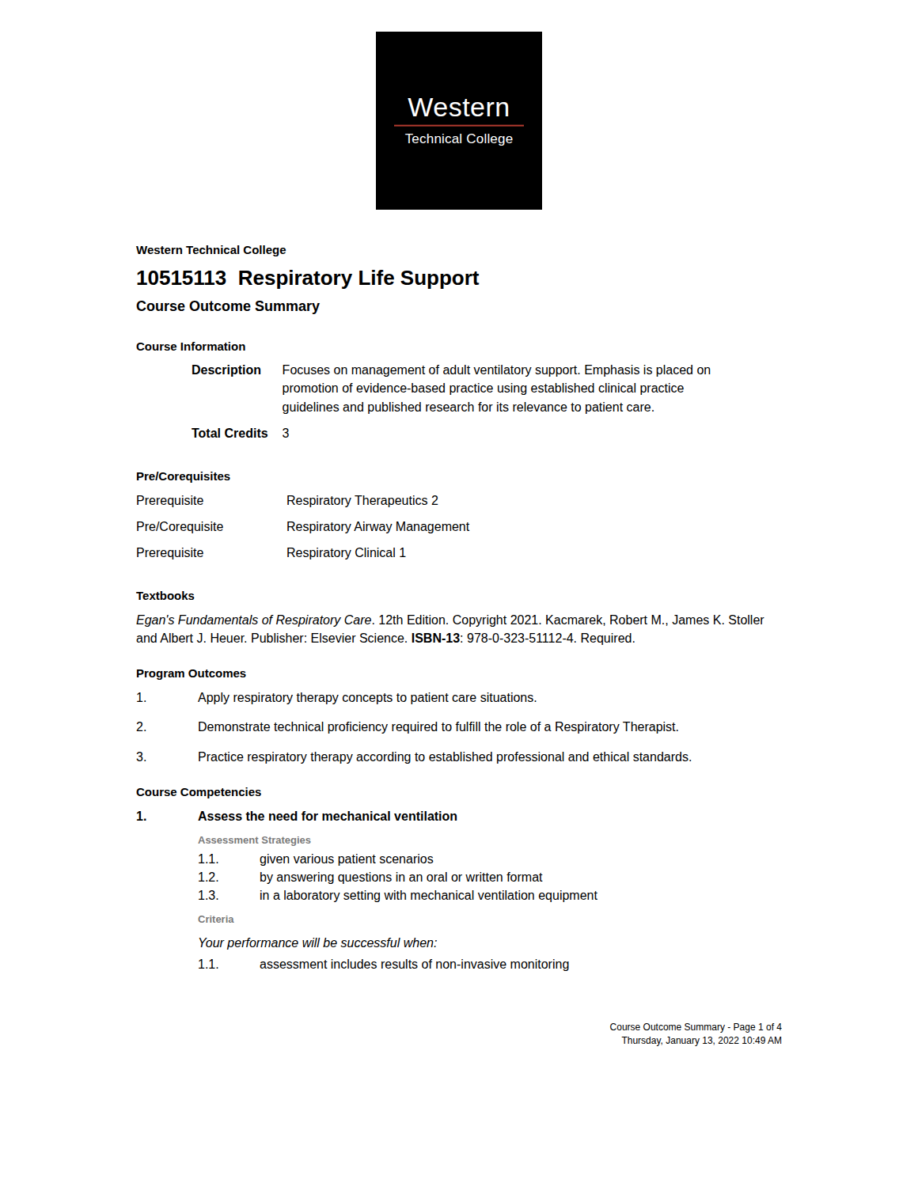Western
Technical College
Western Technical College
10515113 Respiratory Life Support
Course Outcome Summary
Course Information
| Description | Focuses on management of adult ventilatory support. Emphasis is placed on promotion of evidence-based practice using established clinical practice guidelines and published research for its relevance to patient care. |
| Total Credits | 3 |
Pre/Corequisites
| Prerequisite | Respiratory Therapeutics 2 |
| Pre/Corequisite | Respiratory Airway Management |
| Prerequisite | Respiratory Clinical 1 |
Textbooks
Egan's Fundamentals of Respiratory Care. 12th Edition. Copyright 2021. Kacmarek, Robert M., James K. Stoller and Albert J. Heuer. Publisher: Elsevier Science. ISBN-13: 978-0-323-51112-4. Required.
Program Outcomes
Apply respiratory therapy concepts to patient care situations.
Demonstrate technical proficiency required to fulfill the role of a Respiratory Therapist.
Practice respiratory therapy according to established professional and ethical standards.
Course Competencies
1.
Assess the need for mechanical ventilation
Assessment Strategies
1.1. given various patient scenarios
1.2. by answering questions in an oral or written format
1.3. in a laboratory setting with mechanical ventilation equipment
Criteria
Your performance will be successful when:
1.1. assessment includes results of non-invasive monitoring
Course Outcome Summary - Page 1 of 4
Thursday, January 13, 2022 10:49 AM